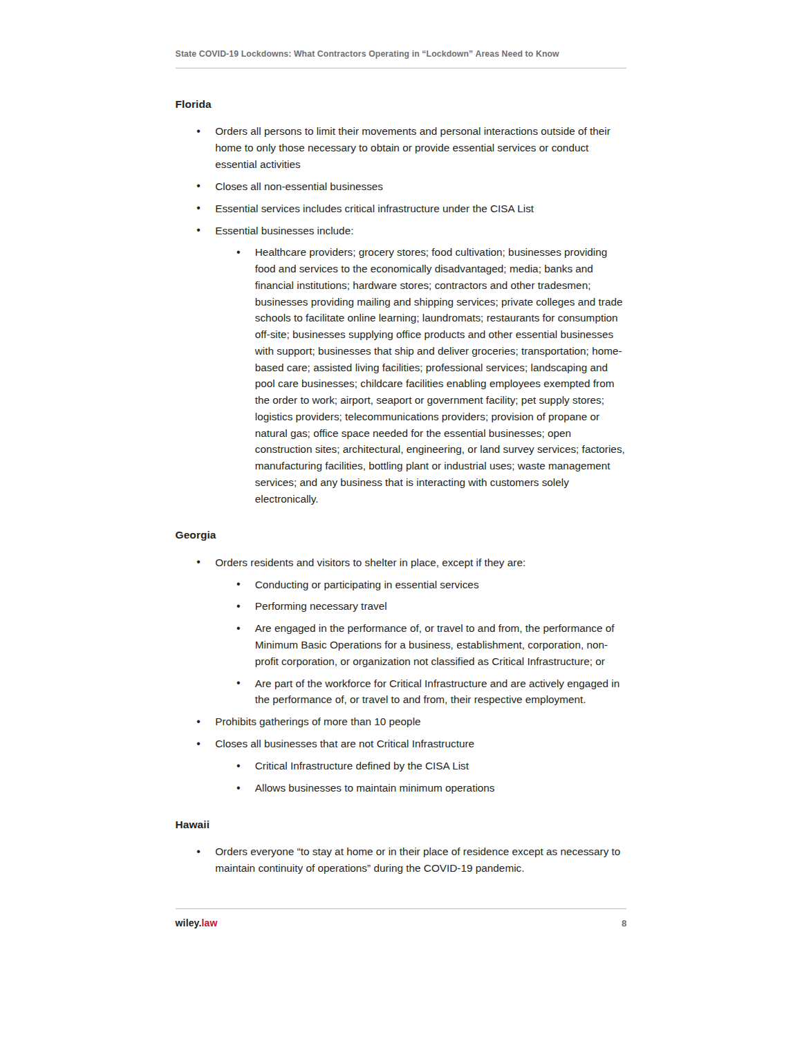State COVID-19 Lockdowns: What Contractors Operating in “Lockdown” Areas Need to Know
Florida
Orders all persons to limit their movements and personal interactions outside of their home to only those necessary to obtain or provide essential services or conduct essential activities
Closes all non-essential businesses
Essential services includes critical infrastructure under the CISA List
Essential businesses include:
Healthcare providers; grocery stores; food cultivation; businesses providing food and services to the economically disadvantaged; media; banks and financial institutions; hardware stores; contractors and other tradesmen; businesses providing mailing and shipping services; private colleges and trade schools to facilitate online learning; laundromats; restaurants for consumption off-site; businesses supplying office products and other essential businesses with support; businesses that ship and deliver groceries; transportation; home-based care; assisted living facilities; professional services; landscaping and pool care businesses; childcare facilities enabling employees exempted from the order to work; airport, seaport or government facility; pet supply stores; logistics providers; telecommunications providers; provision of propane or natural gas; office space needed for the essential businesses; open construction sites; architectural, engineering, or land survey services; factories, manufacturing facilities, bottling plant or industrial uses; waste management services; and any business that is interacting with customers solely electronically.
Georgia
Orders residents and visitors to shelter in place, except if they are:
Conducting or participating in essential services
Performing necessary travel
Are engaged in the performance of, or travel to and from, the performance of Minimum Basic Operations for a business, establishment, corporation, non-profit corporation, or organization not classified as Critical Infrastructure; or
Are part of the workforce for Critical Infrastructure and are actively engaged in the performance of, or travel to and from, their respective employment.
Prohibits gatherings of more than 10 people
Closes all businesses that are not Critical Infrastructure
Critical Infrastructure defined by the CISA List
Allows businesses to maintain minimum operations
Hawaii
Orders everyone “to stay at home or in their place of residence except as necessary to maintain continuity of operations” during the COVID-19 pandemic.
wiley. law
8